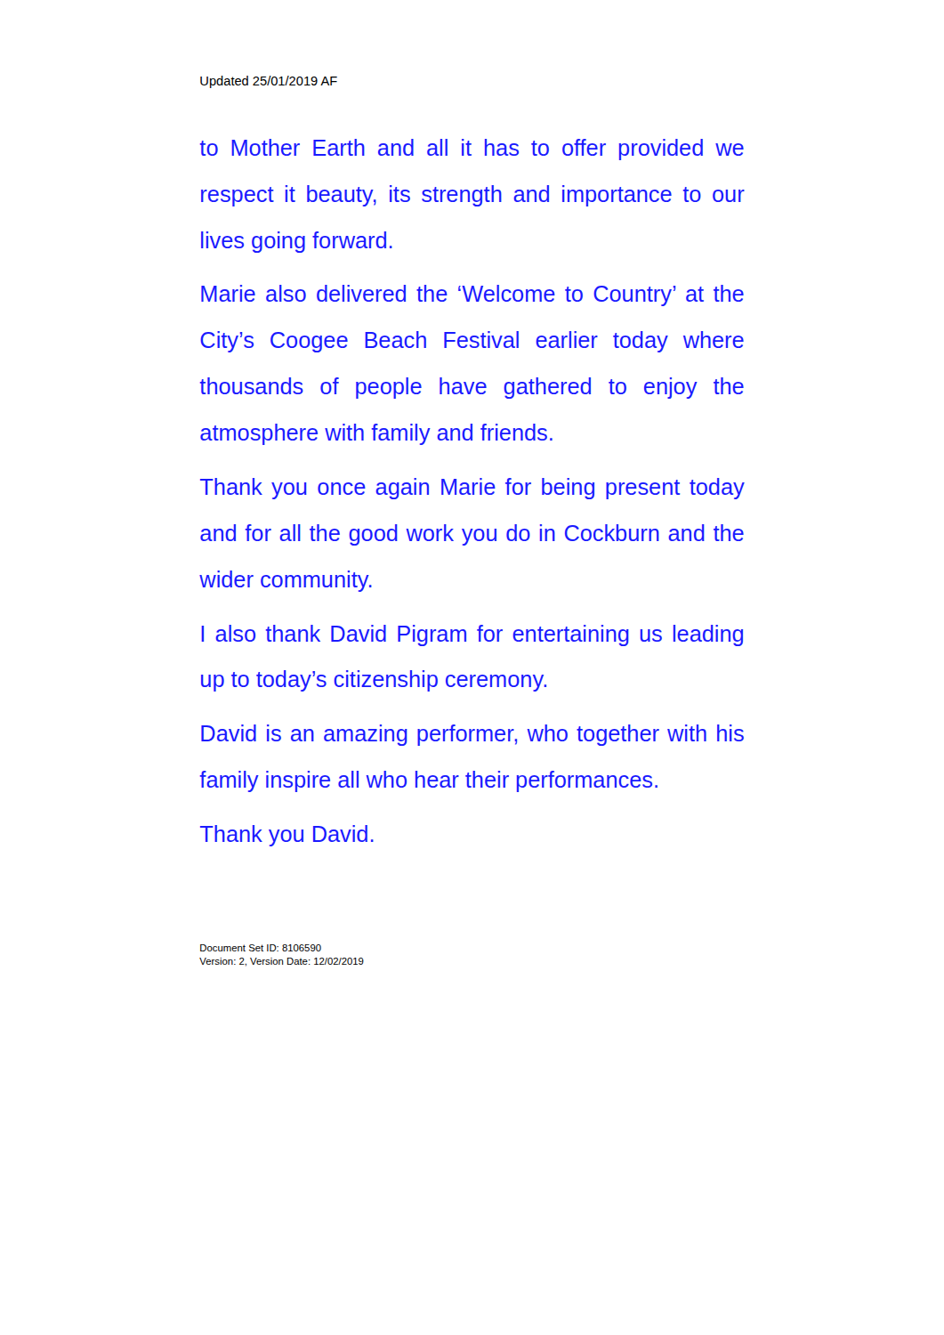Updated 25/01/2019 AF
to Mother Earth and all it has to offer provided we respect it beauty, its strength and importance to our lives going forward.
Marie also delivered the ‘Welcome to Country’ at the City’s Coogee Beach Festival earlier today where thousands of people have gathered to enjoy the atmosphere with family and friends.
Thank you once again Marie for being present today and for all the good work you do in Cockburn and the wider community.
I also thank David Pigram for entertaining us leading up to today’s citizenship ceremony.
David is an amazing performer, who together with his family inspire all who hear their performances.
Thank you David.
Document Set ID: 8106590
Version: 2, Version Date: 12/02/2019